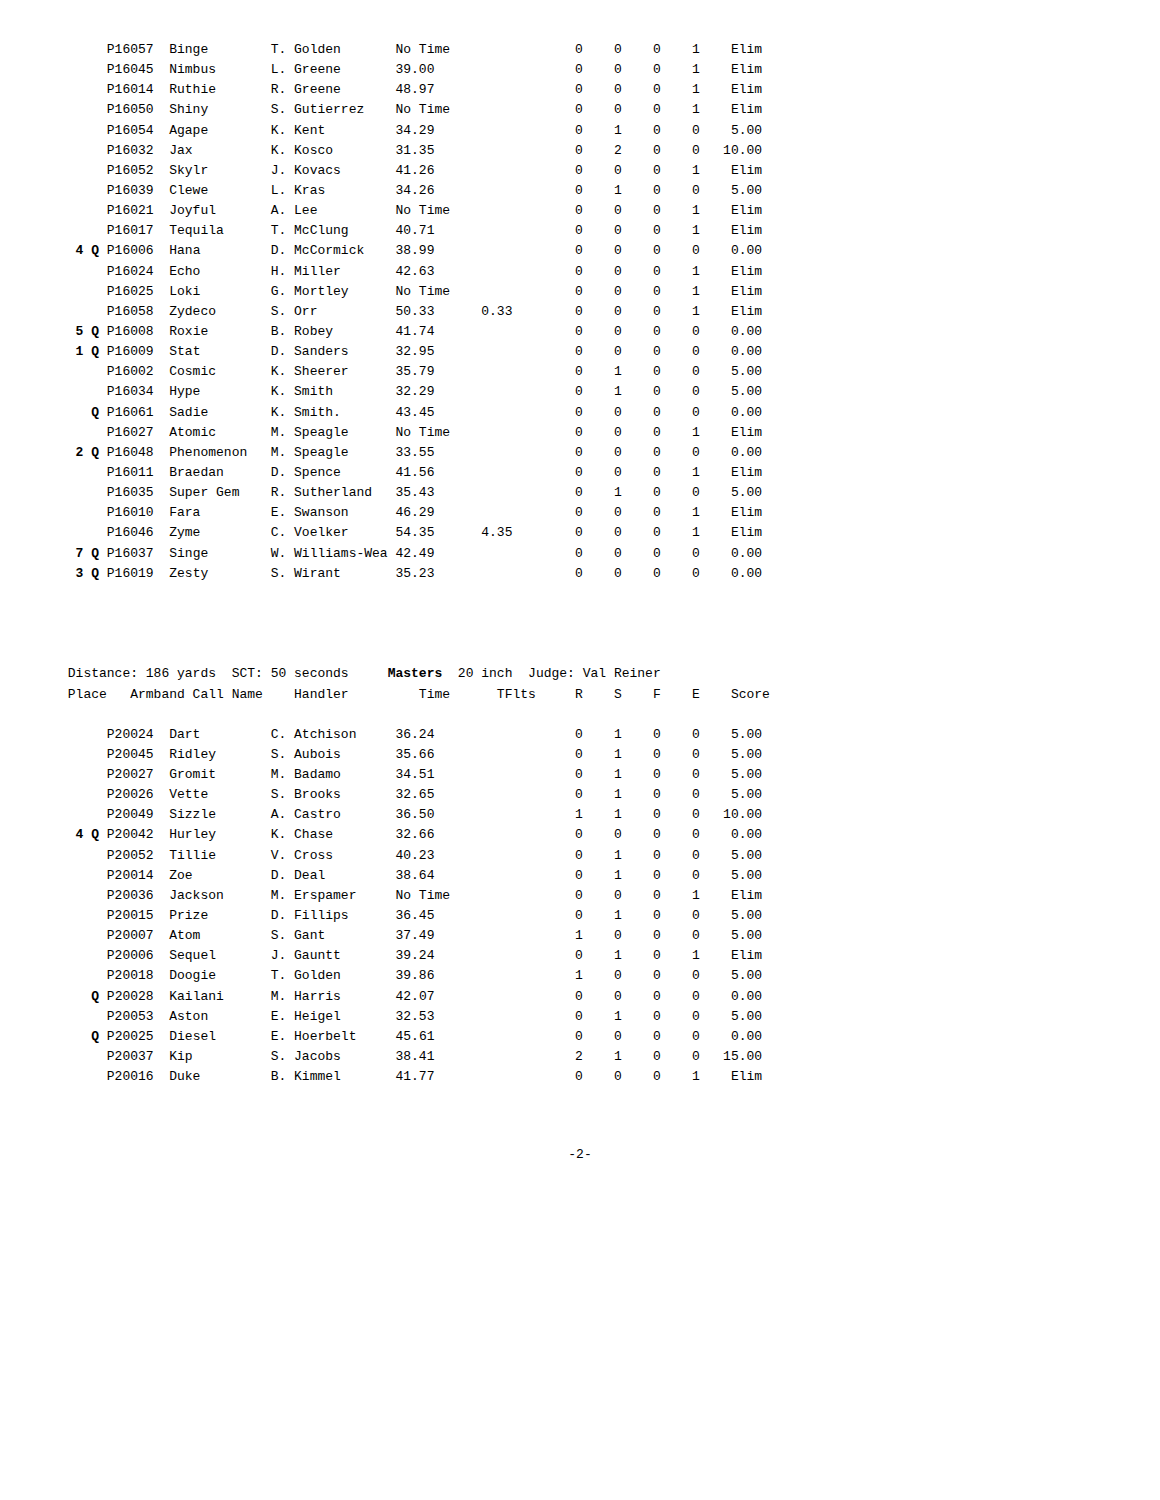P16057  Binge        T. Golden       No Time                0    0    0    1    Elim
      P16045  Nimbus       L. Greene       39.00                  0    0    0    1    Elim
      P16014  Ruthie       R. Greene       48.97                  0    0    0    1    Elim
      P16050  Shiny        S. Gutierrez    No Time                0    0    0    1    Elim
      P16054  Agape        K. Kent         34.29                  0    1    0    0    5.00
      P16032  Jax          K. Kosco        31.35                  0    2    0    0   10.00
      P16052  Skylr        J. Kovacs       41.26                  0    0    0    1    Elim
      P16039  Clewe        L. Kras         34.26                  0    1    0    0    5.00
      P16021  Joyful       A. Lee          No Time                0    0    0    1    Elim
      P16017  Tequila      T. McClung      40.71                  0    0    0    1    Elim
  4 Q P16006  Hana         D. McCormick    38.99                  0    0    0    0    0.00
      P16024  Echo         H. Miller       42.63                  0    0    0    1    Elim
      P16025  Loki         G. Mortley      No Time                0    0    0    1    Elim
      P16058  Zydeco       S. Orr          50.33      0.33        0    0    0    1    Elim
  5 Q P16008  Roxie        B. Robey        41.74                  0    0    0    0    0.00
  1 Q P16009  Stat         D. Sanders      32.95                  0    0    0    0    0.00
      P16002  Cosmic       K. Sheerer      35.79                  0    1    0    0    5.00
      P16034  Hype         K. Smith        32.29                  0    1    0    0    5.00
    Q P16061  Sadie        K. Smith.       43.45                  0    0    0    0    0.00
      P16027  Atomic       M. Speagle      No Time                0    0    0    1    Elim
  2 Q P16048  Phenomenon   M. Speagle      33.55                  0    0    0    0    0.00
      P16011  Braedan      D. Spence       41.56                  0    0    0    1    Elim
      P16035  Super Gem    R. Sutherland   35.43                  0    1    0    0    5.00
      P16010  Fara         E. Swanson      46.29                  0    0    0    1    Elim
      P16046  Zyme         C. Voelker      54.35      4.35        0    0    0    1    Elim
  7 Q P16037  Singe        W. Williams-Wea 42.49                  0    0    0    0    0.00
  3 Q P16019  Zesty        S. Wirant       35.23                  0    0    0    0    0.00




 Distance: 186 yards  SCT: 50 seconds     Masters  20 inch  Judge: Val Reiner
 Place   Armband Call Name    Handler         Time      TFlts     R    S    F    E    Score

      P20024  Dart         C. Atchison     36.24                  0    1    0    0    5.00
      P20045  Ridley       S. Aubois       35.66                  0    1    0    0    5.00
      P20027  Gromit       M. Badamo       34.51                  0    1    0    0    5.00
      P20026  Vette        S. Brooks       32.65                  0    1    0    0    5.00
      P20049  Sizzle       A. Castro       36.50                  1    1    0    0   10.00
  4 Q P20042  Hurley       K. Chase        32.66                  0    0    0    0    0.00
      P20052  Tillie       V. Cross        40.23                  0    1    0    0    5.00
      P20014  Zoe          D. Deal         38.64                  0    1    0    0    5.00
      P20036  Jackson      M. Erspamer     No Time                0    0    0    1    Elim
      P20015  Prize        D. Fillips      36.45                  0    1    0    0    5.00
      P20007  Atom         S. Gant         37.49                  1    0    0    0    5.00
      P20006  Sequel       J. Gauntt       39.24                  0    1    0    1    Elim
      P20018  Doogie       T. Golden       39.86                  1    0    0    0    5.00
    Q P20028  Kailani      M. Harris       42.07                  0    0    0    0    0.00
      P20053  Aston        E. Heigel       32.53                  0    1    0    0    5.00
    Q P20025  Diesel       E. Hoerbelt     45.61                  0    0    0    0    0.00
      P20037  Kip          S. Jacobs       38.41                  2    1    0    0   15.00
      P20016  Duke         B. Kimmel       41.77                  0    0    0    1    Elim
-2-